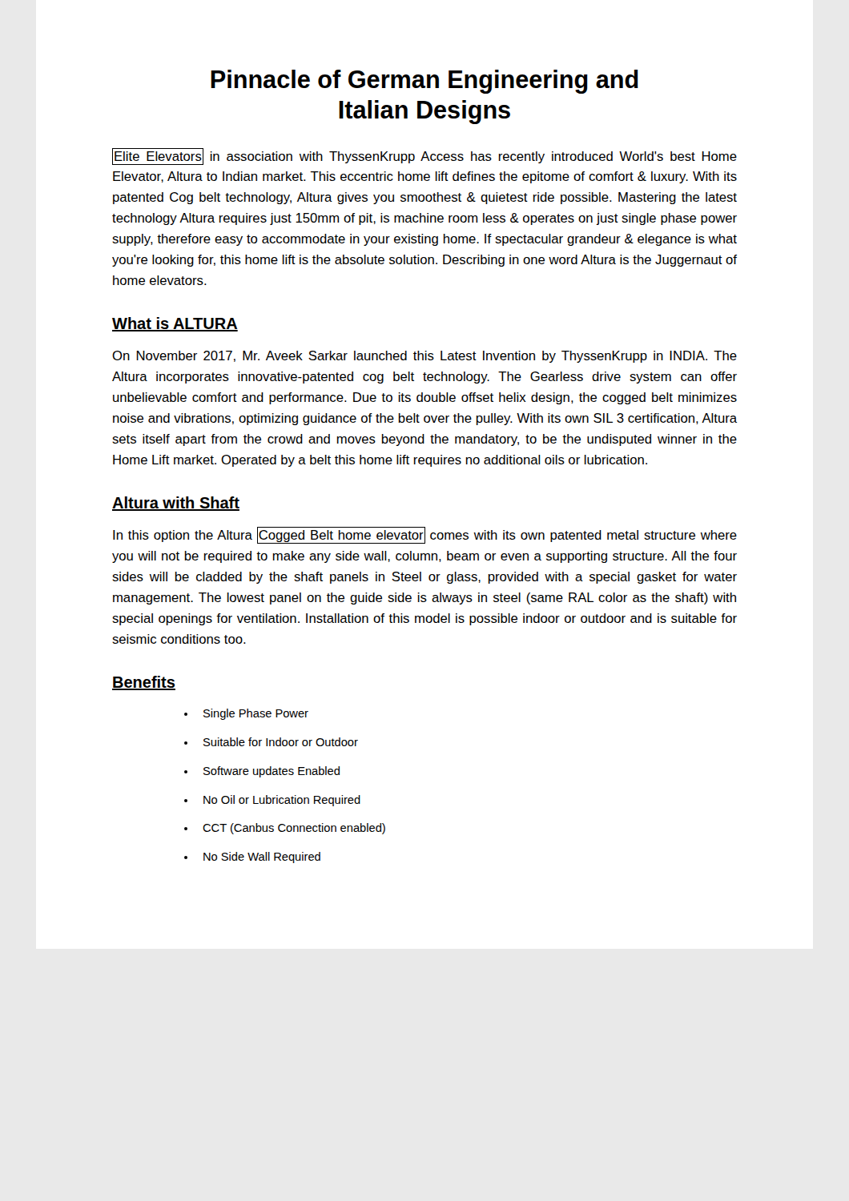Pinnacle of German Engineering and
Italian Designs
Elite Elevators in association with ThyssenKrupp Access has recently introduced World's best Home Elevator, Altura to Indian market. This eccentric home lift defines the epitome of comfort & luxury. With its patented Cog belt technology, Altura gives you smoothest & quietest ride possible. Mastering the latest technology Altura requires just 150mm of pit, is machine room less & operates on just single phase power supply, therefore easy to accommodate in your existing home. If spectacular grandeur & elegance is what you're looking for, this home lift is the absolute solution. Describing in one word Altura is the Juggernaut of home elevators.
What is ALTURA
On November 2017, Mr. Aveek Sarkar launched this Latest Invention by ThyssenKrupp in INDIA. The Altura incorporates innovative-patented cog belt technology. The Gearless drive system can offer unbelievable comfort and performance. Due to its double offset helix design, the cogged belt minimizes noise and vibrations, optimizing guidance of the belt over the pulley. With its own SIL 3 certification, Altura sets itself apart from the crowd and moves beyond the mandatory, to be the undisputed winner in the Home Lift market. Operated by a belt this home lift requires no additional oils or lubrication.
Altura with Shaft
In this option the Altura Cogged Belt home elevator comes with its own patented metal structure where you will not be required to make any side wall, column, beam or even a supporting structure. All the four sides will be cladded by the shaft panels in Steel or glass, provided with a special gasket for water management. The lowest panel on the guide side is always in steel (same RAL color as the shaft) with special openings for ventilation. Installation of this model is possible indoor or outdoor and is suitable for seismic conditions too.
Benefits
Single Phase Power
Suitable for Indoor or Outdoor
Software updates Enabled
No Oil or Lubrication Required
CCT (Canbus Connection enabled)
No Side Wall Required